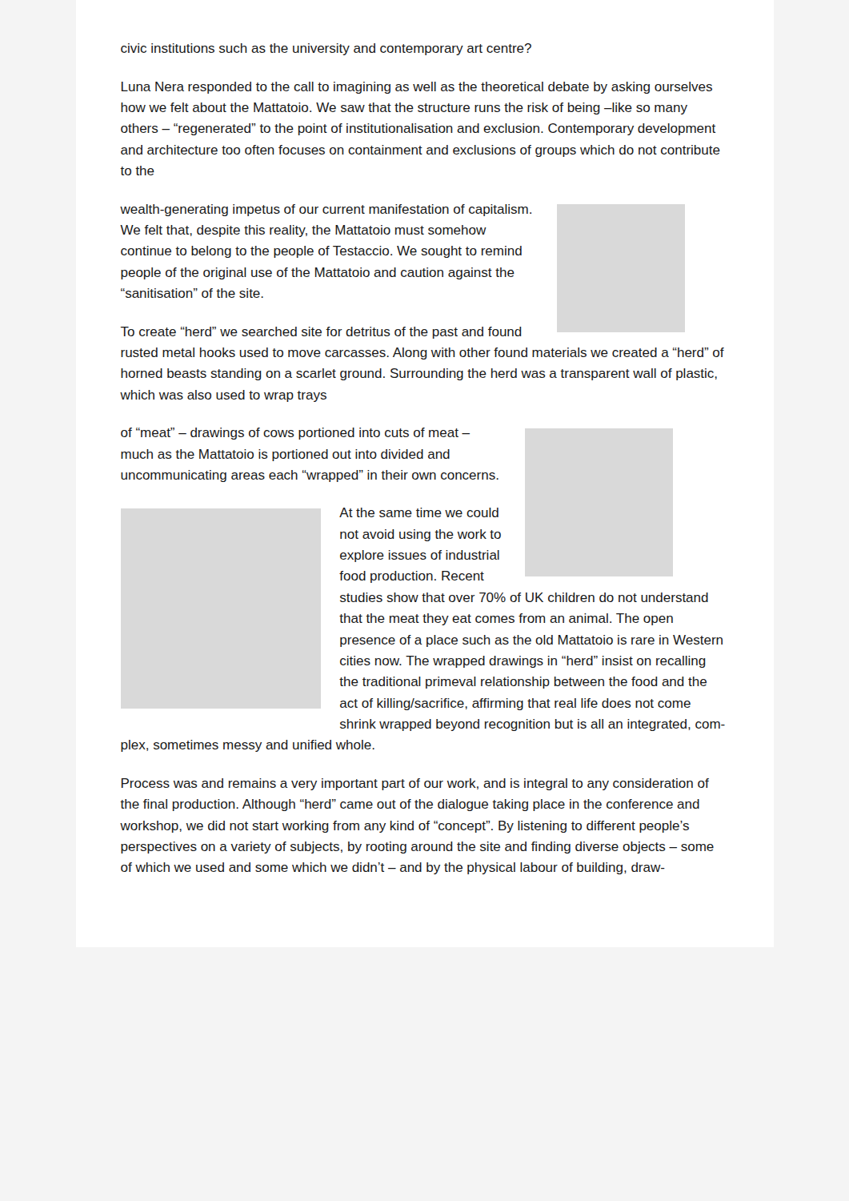civic institutions such as the university and contemporary art centre?
Luna Nera responded to the call to imagining as well as the theoretical debate by asking ourselves how we felt about the Mattatoio. We saw that the structure runs the risk of being –like so many others – “regenerated” to the point of institution­alisation and exclusion. Contemporary development and architecture too often focuses on containment and exclusions of groups which do not contribute to the
wealth-generating impetus of our current mani­festation of capitalism. We felt that, despite this reality, the Mattatoio must somehow continue to belong to the people of Testaccio. We sought to remind people of the original use of the Mattatoio and caution against the “sanitisation” of the site.
To create “herd” we searched site for detritus of the past and found rusted metal hooks used to move carcasses. Along with other found materi­als we created a “herd” of horned beasts standing on a scarlet ground. Surround­ing the herd was a transparent wall of plastic, which was also used to wrap trays
of “meat” – drawings of cows portioned into cuts of meat – much as the Mattatoio is portioned out into divided and uncommunicating areas each “wrapped” in their own concerns.
At the same time we could not avoid using the work to ex­plore issues of industrial food produc­tion. Recent studies show that over 70% of UK children do not understand that the meat they eat comes from an animal. The open presence of a place such as the old Mattatoio is rare in Western cities now. The wrapped drawings in “herd” insist on recalling the traditional primeval re­lationship between the food and the act of killing/sacrifice, affirming that real life does not come shrink wrapped beyond recognition but is all an integrated, com­plex, sometimes messy and unified whole.
Process was and remains a very important part of our work, and is integral to any consideration of the final production. Although “herd” came out of the dialogue taking place in the conference and workshop, we did not start working from any kind of “concept”. By listening to different people’s perspectives on a variety of subjects, by rooting around the site and finding diverse objects – some of which we used and some which we didn’t – and by the physical labour of building, draw-